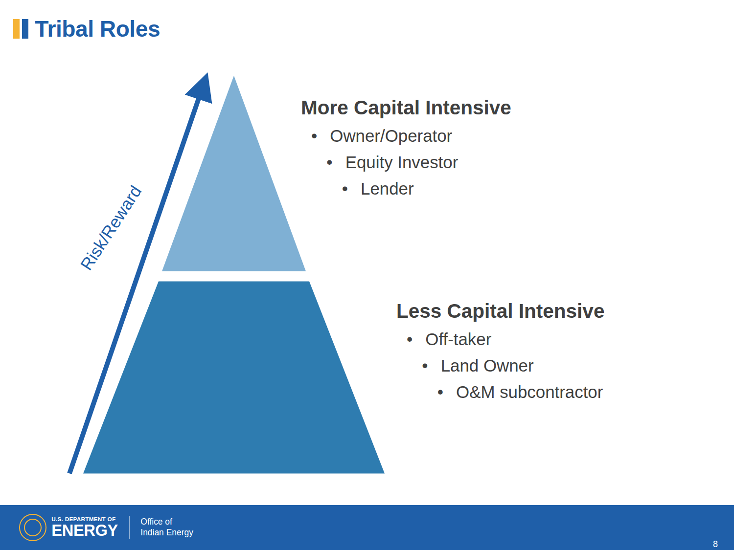Tribal Roles
Risk/Reward
More Capital Intensive
Owner/Operator
Equity Investor
Lender
Less Capital Intensive
Off-taker
Land Owner
O&M subcontractor
U.S. DEPARTMENT OF
ENERGY
Office of
Indian Energy
8